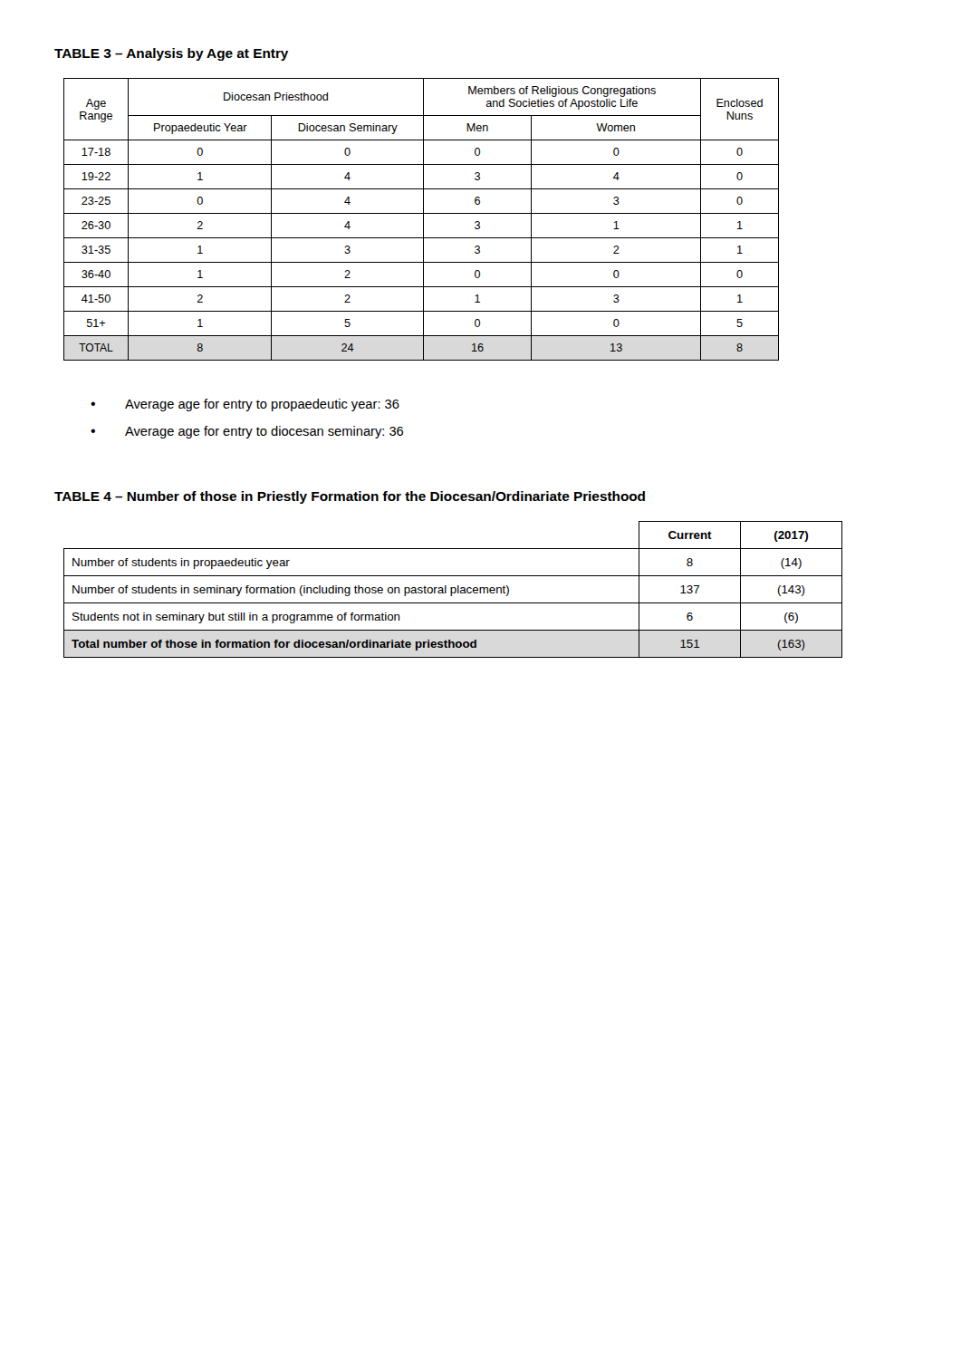TABLE 3 – Analysis by Age at Entry
| Age Range | Diocesan Priesthood | Members of Religious Congregations and Societies of Apostolic Life | Enclosed Nuns |
| --- | --- | --- | --- |
| Propaedeutic Year | Diocesan Seminary | Men | Women |
| 17-18 | 0 | 0 | 0 | 0 | 0 |
| 19-22 | 1 | 4 | 3 | 4 | 0 |
| 23-25 | 0 | 4 | 6 | 3 | 0 |
| 26-30 | 2 | 4 | 3 | 1 | 1 |
| 31-35 | 1 | 3 | 3 | 2 | 1 |
| 36-40 | 1 | 2 | 0 | 0 | 0 |
| 41-50 | 2 | 2 | 1 | 3 | 1 |
| 51+ | 1 | 5 | 0 | 0 | 5 |
| TOTAL | 8 | 24 | 16 | 13 | 8 |
Average age for entry to propaedeutic year: 36
Average age for entry to diocesan seminary: 36
TABLE 4 – Number of those in Priestly Formation for the Diocesan/Ordinariate Priesthood
| | Current | (2017) |
| --- | --- | --- |
| Number of students in propaedeutic year | 8 | (14) |
| Number of students in seminary formation (including those on pastoral placement) | 137 | (143) |
| Students not in seminary but still in a programme of formation | 6 | (6) |
| Total number of those in formation for diocesan/ordinariate priesthood | 151 | (163) |